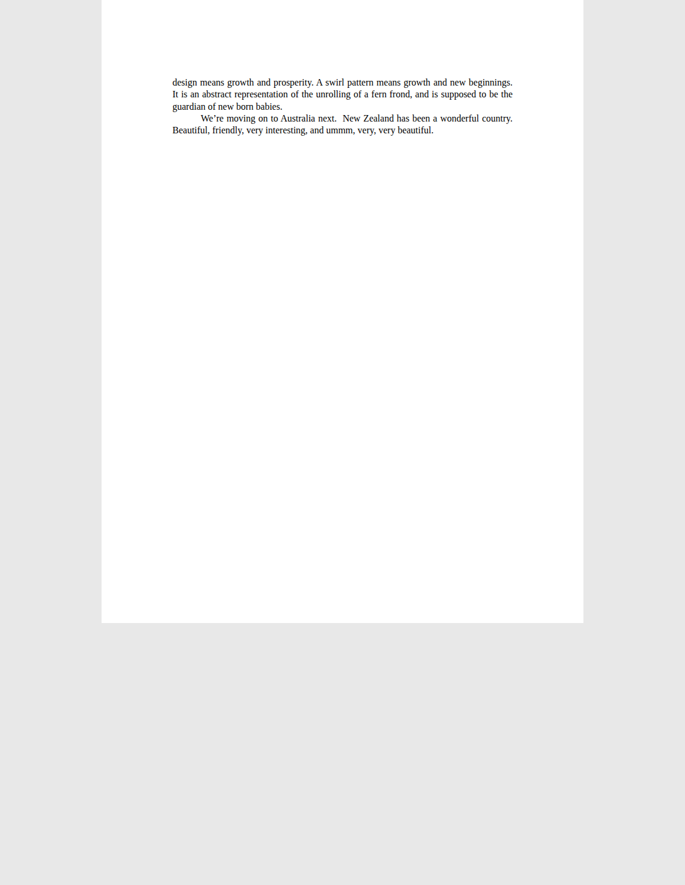design means growth and prosperity. A swirl pattern means growth and new beginnings. It is an abstract representation of the unrolling of a fern frond, and is supposed to be the guardian of new born babies.
We’re moving on to Australia next. New Zealand has been a wonderful country. Beautiful, friendly, very interesting, and ummm, very, very beautiful.